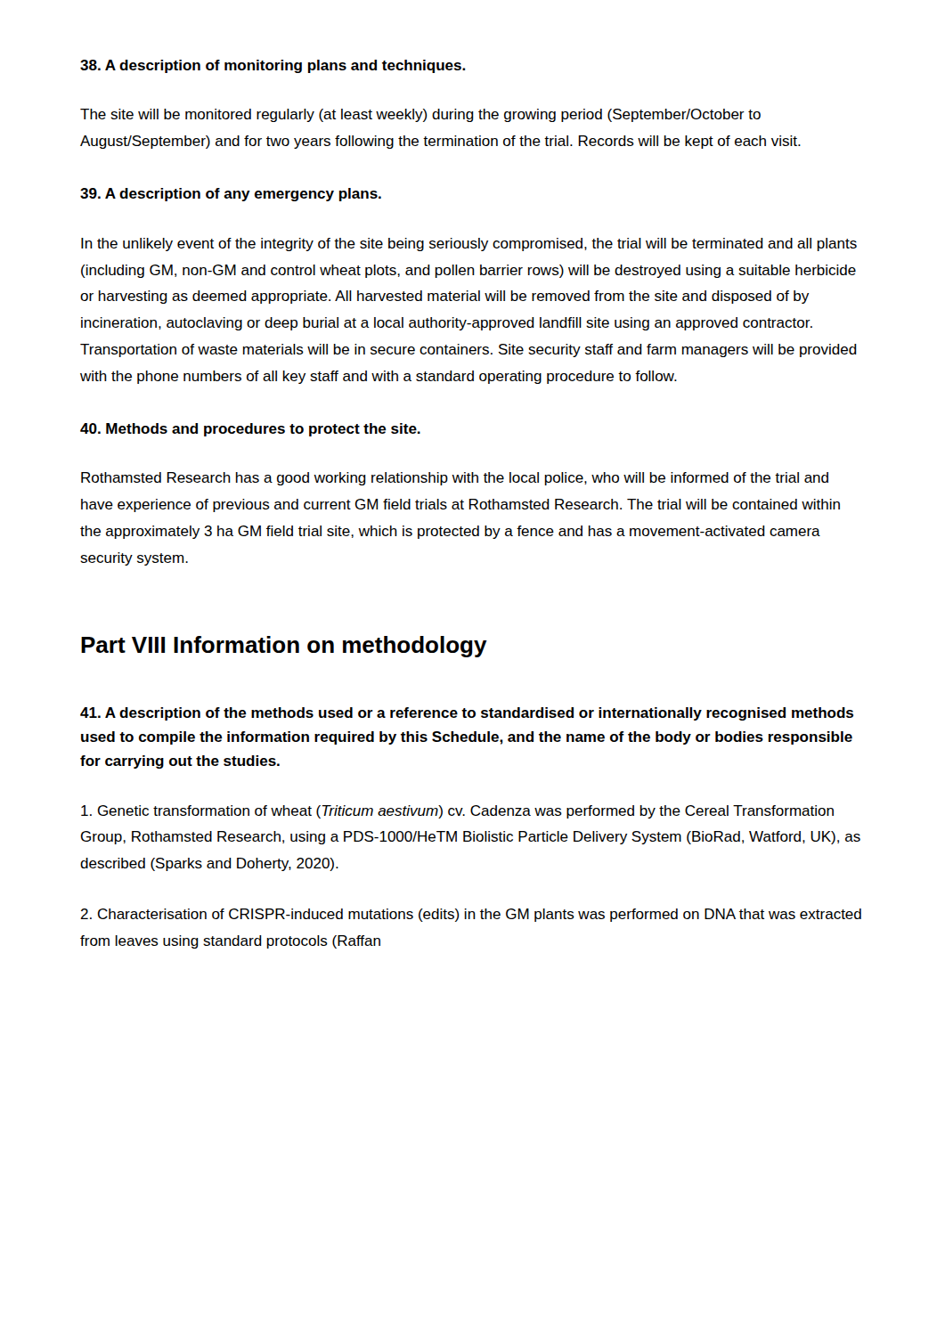38. A description of monitoring plans and techniques.
The site will be monitored regularly (at least weekly) during the growing period (September/October to August/September) and for two years following the termination of the trial. Records will be kept of each visit.
39. A description of any emergency plans.
In the unlikely event of the integrity of the site being seriously compromised, the trial will be terminated and all plants (including GM, non-GM and control wheat plots, and pollen barrier rows) will be destroyed using a suitable herbicide or harvesting as deemed appropriate. All harvested material will be removed from the site and disposed of by incineration, autoclaving or deep burial at a local authority-approved landfill site using an approved contractor. Transportation of waste materials will be in secure containers. Site security staff and farm managers will be provided with the phone numbers of all key staff and with a standard operating procedure to follow.
40. Methods and procedures to protect the site.
Rothamsted Research has a good working relationship with the local police, who will be informed of the trial and have experience of previous and current GM field trials at Rothamsted Research. The trial will be contained within the approximately 3 ha GM field trial site, which is protected by a fence and has a movement-activated camera security system.
Part VIII Information on methodology
41. A description of the methods used or a reference to standardised or internationally recognised methods used to compile the information required by this Schedule, and the name of the body or bodies responsible for carrying out the studies.
1. Genetic transformation of wheat (Triticum aestivum) cv. Cadenza was performed by the Cereal Transformation Group, Rothamsted Research, using a PDS-1000/HeTM Biolistic Particle Delivery System (BioRad, Watford, UK), as described (Sparks and Doherty, 2020).
2. Characterisation of CRISPR-induced mutations (edits) in the GM plants was performed on DNA that was extracted from leaves using standard protocols (Raffan